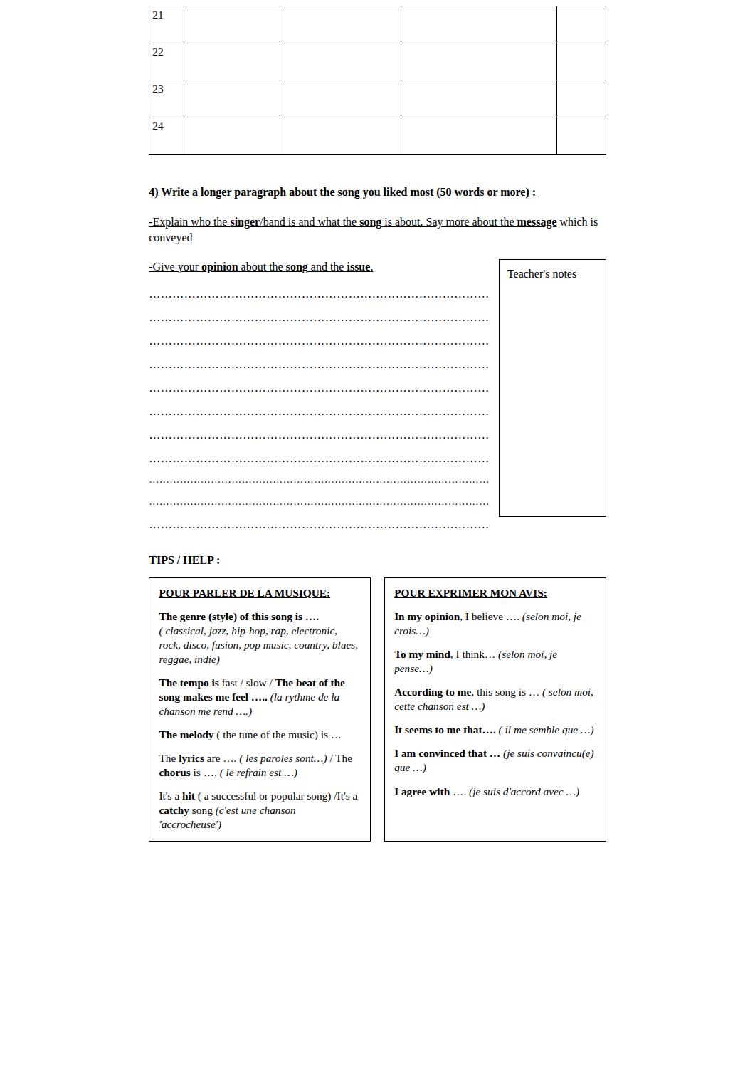| 21 | | | | |
| 22 | | | | |
| 23 | | | | |
| 24 | | | | |
4) Write a longer paragraph about the song you liked most (50 words or more) :
-Explain who the singer/band is and what the song is about. Say more about the message which is conveyed
-Give your opinion about the song and the issue.
…………………………………………………………………………………………………………………
…………………………………………………………………………………………………………………
…………………………………………………………………………………………………………………
…………………………………………………………………………………………………………………
…………………………………………………………………………………………………………………
…………………………………………………………………………………………………………………
…………………………………………………………………………………………………………………
…………………………………………………………………………………………………………………
…………………………………………………………………………………………………………………
…………………………………………………………………………………………………………………
…………………………………………………………………………………………………………………
Teacher's notes
TIPS / HELP :
POUR PARLER DE LA MUSIQUE:
The genre (style) of this song is ….
( classical, jazz, hip-hop, rap, electronic, rock, disco, fusion, pop music, country, blues, reggae, indie)
The tempo is fast / slow / The beat of the song makes me feel ….. (la rythme de la chanson me rend ….)
The melody ( the tune of the music) is …
The lyrics are …. ( les paroles sont…) / The chorus is …. ( le refrain est …)
It's a hit ( a successful or popular song) /It's a catchy song (c'est une chanson 'accrocheuse')
POUR EXPRIMER MON AVIS:
In my opinion, I believe …. (selon moi, je crois…)
To my mind, I think… (selon moi, je pense…)
According to me, this song is … ( selon moi, cette chanson est …)
It seems to me that…. ( il me semble que …)
I am convinced that … (je suis convaincu(e) que …)
I agree with …. (je suis d'accord avec …)